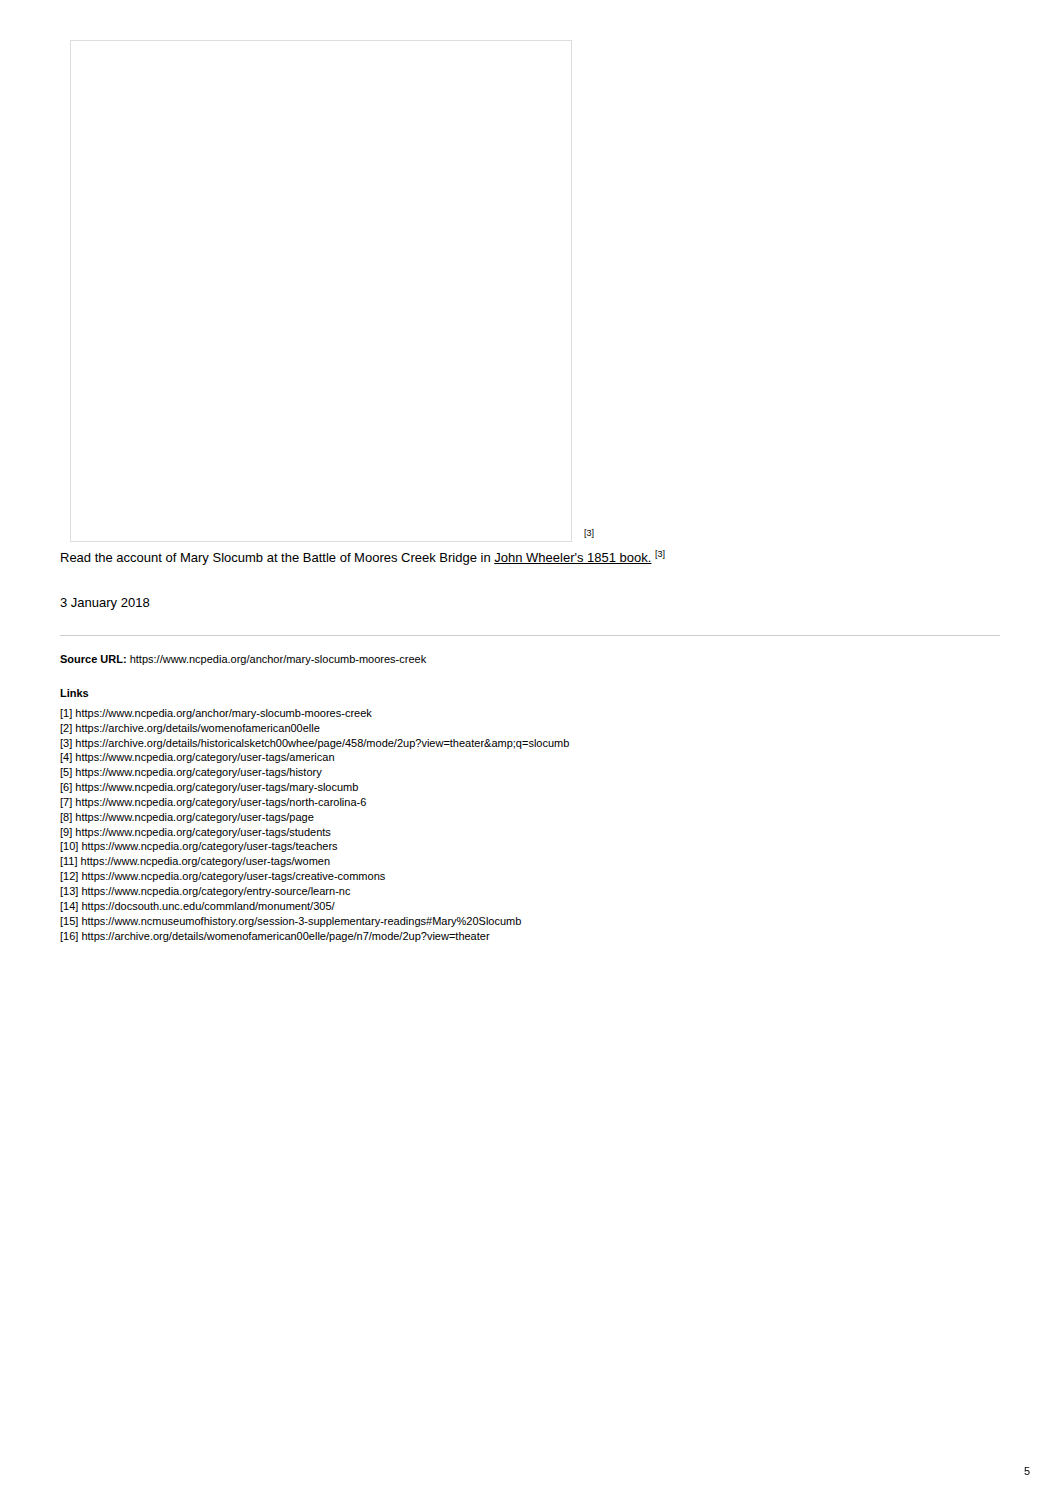[3]
Read the account of Mary Slocumb at the Battle of Moores Creek Bridge in John Wheeler's 1851 book. [3]
3 January 2018
Source URL: https://www.ncpedia.org/anchor/mary-slocumb-moores-creek
Links
[1] https://www.ncpedia.org/anchor/mary-slocumb-moores-creek
[2] https://archive.org/details/womenofamerican00elle
[3] https://archive.org/details/historicalsketch00whee/page/458/mode/2up?view=theater&amp;q=slocumb
[4] https://www.ncpedia.org/category/user-tags/american
[5] https://www.ncpedia.org/category/user-tags/history
[6] https://www.ncpedia.org/category/user-tags/mary-slocumb
[7] https://www.ncpedia.org/category/user-tags/north-carolina-6
[8] https://www.ncpedia.org/category/user-tags/page
[9] https://www.ncpedia.org/category/user-tags/students
[10] https://www.ncpedia.org/category/user-tags/teachers
[11] https://www.ncpedia.org/category/user-tags/women
[12] https://www.ncpedia.org/category/user-tags/creative-commons
[13] https://www.ncpedia.org/category/entry-source/learn-nc
[14] https://docsouth.unc.edu/commland/monument/305/
[15] https://www.ncmuseumofhistory.org/session-3-supplementary-readings#Mary%20Slocumb
[16] https://archive.org/details/womenofamerican00elle/page/n7/mode/2up?view=theater
5